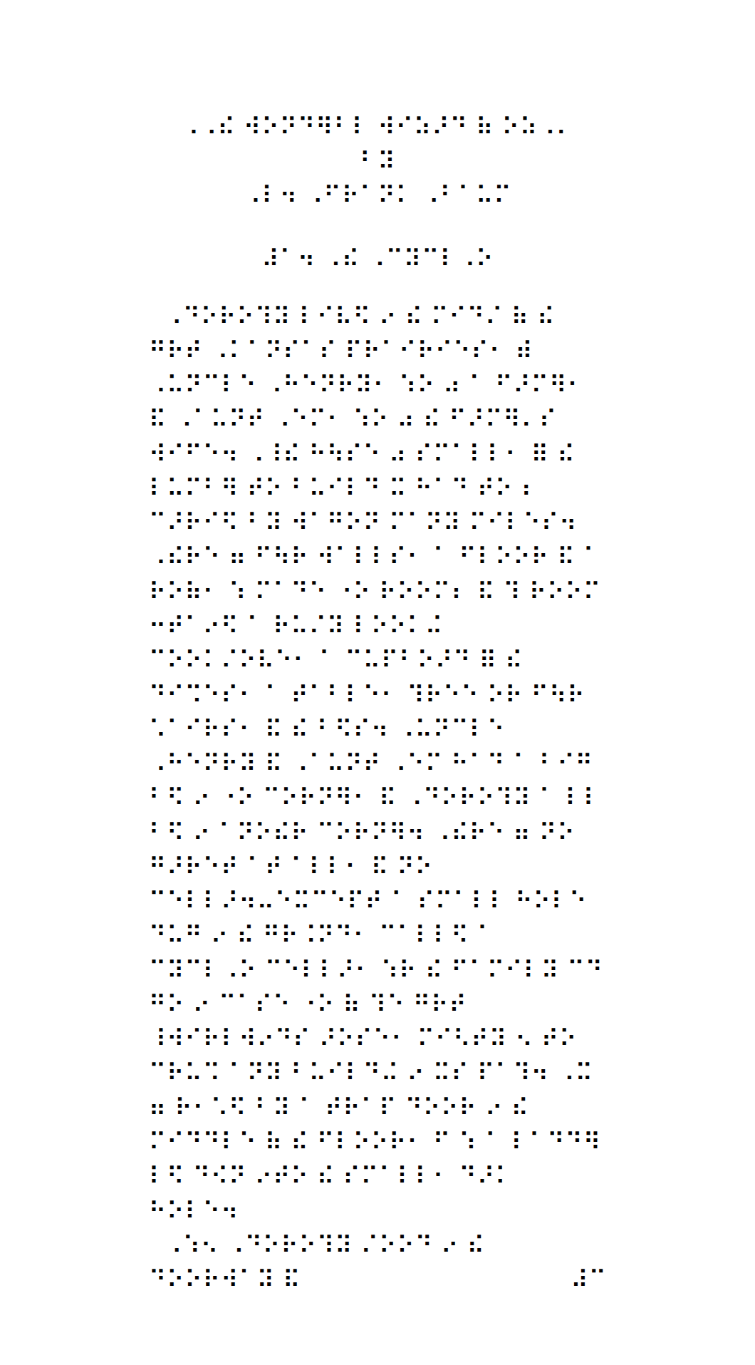⠠⠠⠮ ⠺⠕⠝⠙⠻⠃⠇ ⠺⠊⠵⠜⠙ ⠷ ⠕⠵⠠⠄ ⠃⠽ ⠠⠇⠲ ⠠⠋⠗⠁⠝⠅ ⠠⠃⠁⠥⠍
⠼⠁⠲ ⠠⠮ ⠠⠉⠽⠉⠇⠠⠕
⠠⠙⠕⠗⠕⠹⠽ ⠇⠊⠧⠫ ⠔ ⠮ ⠍⠊⠙⠌ ⠷ ⠮ ⠛⠗⠞ ⠠⠅⠁⠝⠎⠁⠎ ⠏⠗⠁⠊⠗⠊⠑⠎⠂ ⠾ ⠠⠥⠝⠉⠇⠑ ⠠⠓⠑⠝⠗⠽⠂ ⠱⠕ ⠴ ⠁ ⠋⠜⠍⠻⠂ ⠯ ⠠⠁⠥⠝⠞ ⠠⠑⠍⠂ ⠱⠕ ⠴ ⠮ ⠋⠜⠍⠻⠄⠎ ⠺⠊⠋⠑⠲ ⠠⠸⠮ ⠓⠳⠎⠑ ⠴ ⠎⠍⠁⠇⠇⠂ ⠿ ⠮ ⠇⠥⠍⠃⠻ ⠞⠕ ⠃⠥⠊⠇⠙ ⠭ ⠓⠁⠙ ⠞⠕ ⠆ ⠉⠜⠗⠊⠫ ⠃⠽ ⠺⠁⠛⠕⠝ ⠍⠁⠝⠽ ⠍⠊⠇⠑⠎⠲ ⠠⠮⠗⠑ ⠶ ⠋⠳⠗ ⠺⠁⠇⠇⠎⠂ ⠁ ⠋⠇⠕⠕⠗ ⠯ ⠁ ⠗⠕⠷⠂ ⠱ ⠍⠁⠙⠑ ⠐⠕ ⠗⠕⠕⠍⠆ ⠯ ⠹ ⠗⠕⠕⠍ ⠒⠞⠁⠔⠫ ⠁ ⠗⠥⠌⠽ ⠇⠕⠕⠅⠬ ⠉⠕⠕⠅⠌⠕⠧⠑⠂ ⠁ ⠉⠥⠏⠃⠕⠜⠙ ⠿ ⠮ ⠙⠊⠩⠑⠎⠂ ⠁ ⠞⠁⠃⠇⠑⠂ ⠹⠗⠑⠑ ⠕⠗ ⠋⠳⠗ ⠡⠁⠊⠗⠎⠂ ⠯ ⠮ ⠃⠫⠎⠲ ⠠⠥⠝⠉⠇⠑ ⠠⠓⠑⠝⠗⠽ ⠯ ⠠⠁⠥⠝⠞ ⠠⠑⠍ ⠓⠁⠙ ⠁ ⠃⠊⠛ ⠃⠫ ⠔ ⠐⠕ ⠉⠕⠗⠝⠻⠂ ⠯ ⠠⠙⠕⠗⠕⠹⠽ ⠁ ⠇⠇ ⠃⠫ ⠔ ⠁⠝⠕⠮⠗ ⠉⠕⠗⠝⠻⠲ ⠠⠮⠗⠑ ⠶ ⠝⠕ ⠛⠜⠗⠑⠞ ⠁⠞ ⠁⠇⠇⠂ ⠯ ⠝⠕ ⠉⠑⠇⠇⠜⠲⠤⠑⠭⠉⠑⠏⠞ ⠁ ⠎⠍⠁⠇⠇ ⠓⠕⠇⠑ ⠙⠥⠛ ⠔ ⠮ ⠛⠗⠨⠝⠙⠂ ⠉⠁⠇⠇⠫ ⠁ ⠉⠽⠉⠇⠠⠕ ⠉⠑⠇⠇⠜⠂ ⠱⠗ ⠮ ⠋⠁⠍⠊⠇⠽ ⠉⠙ ⠛⠕ ⠔ ⠉⠁⠎⠑ ⠐⠕ ⠷ ⠹⠑ ⠛⠗⠞ ⠸⠺⠊⠗⠇⠺⠔⠙⠎ ⠜⠕⠎⠑⠂ ⠍⠊⠣⠞⠽ ⠢ ⠞⠕ ⠉⠗⠥⠩ ⠁⠝⠽ ⠃⠥⠊⠇⠙⠬ ⠔ ⠭⠎ ⠏⠁⠹⠲ ⠠⠭ ⠶ ⠗⠂⠡⠫ ⠃⠽ ⠁ ⠞⠗⠁⠏ ⠙⠕⠕⠗ ⠔ ⠮ ⠍⠊⠙⠙⠇⠑ ⠷ ⠮ ⠋⠇⠕⠕⠗⠂ ⠋ ⠱ ⠁ ⠇⠁⠙⠙⠻ ⠇⠫ ⠙⠪⠝ ⠔⠞⠕ ⠮ ⠎⠍⠁⠇⠇⠂ ⠙⠜⠅ ⠓⠕⠇⠑⠲ ⠠⠱⠢ ⠠⠙⠕⠗⠕⠹⠽ ⠌⠕⠕⠙ ⠔ ⠮ ⠙⠕⠕⠗⠺⠁⠽ ⠯
⠼⠉